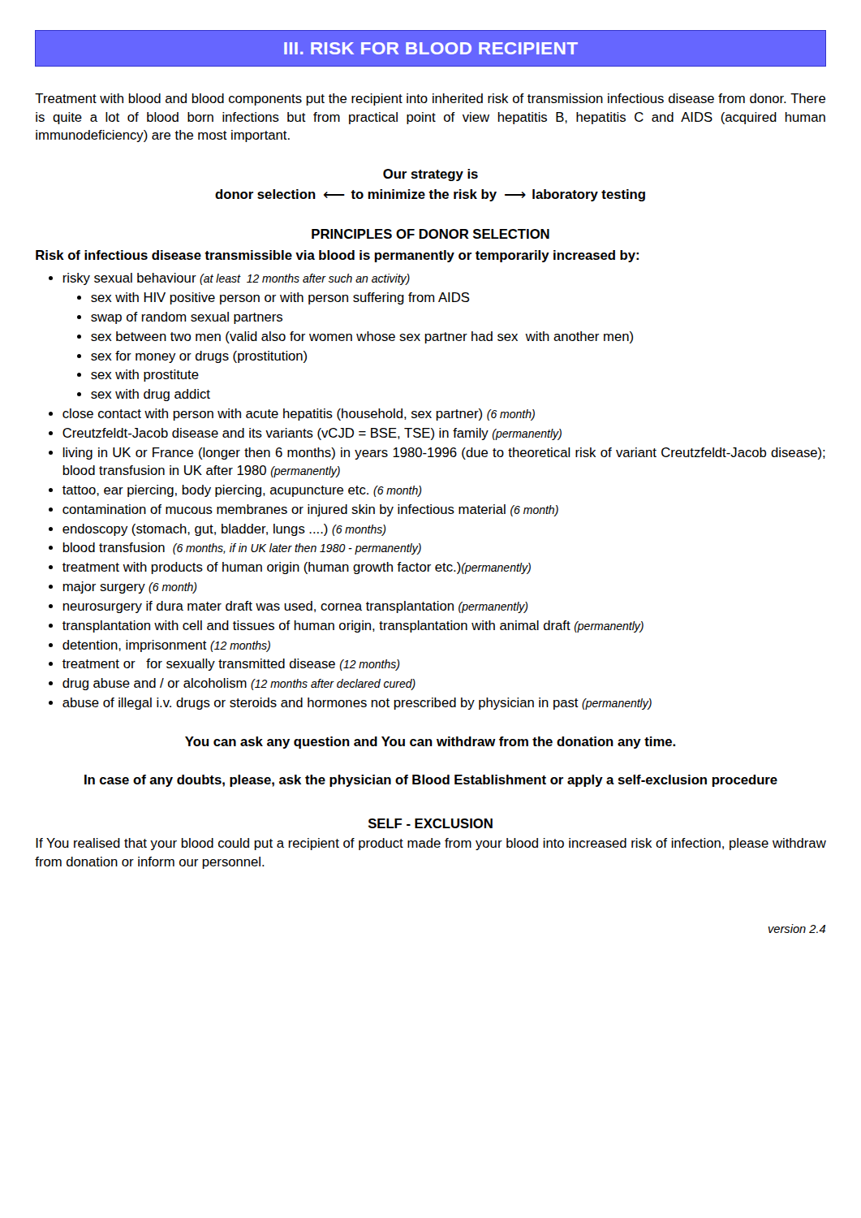III. RISK FOR BLOOD RECIPIENT
Treatment with blood and blood components put the recipient into inherited risk of transmission infectious disease from donor. There is quite a lot of blood born infections but from practical point of view hepatitis B, hepatitis C and AIDS (acquired human immunodeficiency) are the most important.
Our strategy is
donor selection ⟵ to minimize the risk by ⟶ laboratory testing
PRINCIPLES OF DONOR SELECTION
Risk of infectious disease transmissible via blood is permanently or temporarily increased by:
risky sexual behaviour (at least 12 months after such an activity)
sex with HIV positive person or with person suffering from AIDS
swap of random sexual partners
sex between two men (valid also for women whose sex partner had sex with another men)
sex for money or drugs (prostitution)
sex with prostitute
sex with drug addict
close contact with person with acute hepatitis (household, sex partner) (6 month)
Creutzfeldt-Jacob disease and its variants (vCJD = BSE, TSE) in family (permanently)
living in UK or France (longer then 6 months) in years 1980-1996 (due to theoretical risk of variant Creutzfeldt-Jacob disease); blood transfusion in UK after 1980 (permanently)
tattoo, ear piercing, body piercing, acupuncture etc. (6 month)
contamination of mucous membranes or injured skin by infectious material (6 month)
endoscopy (stomach, gut, bladder, lungs ....) (6 months)
blood transfusion (6 months, if in UK later then 1980 - permanently)
treatment with products of human origin (human growth factor etc.)(permanently)
major surgery (6 month)
neurosurgery if dura mater draft was used, cornea transplantation (permanently)
transplantation with cell and tissues of human origin, transplantation with animal draft (permanently)
detention, imprisonment (12 months)
treatment or for sexually transmitted disease (12 months)
drug abuse and / or alcoholism (12 months after declared cured)
abuse of illegal i.v. drugs or steroids and hormones not prescribed by physician in past (permanently)
You can ask any question and You can withdraw from the donation any time.
In case of any doubts, please, ask the physician of Blood Establishment or apply a self-exclusion procedure
SELF - EXCLUSION
If You realised that your blood could put a recipient of product made from your blood into increased risk of infection, please withdraw from donation or inform our personnel.
version 2.4